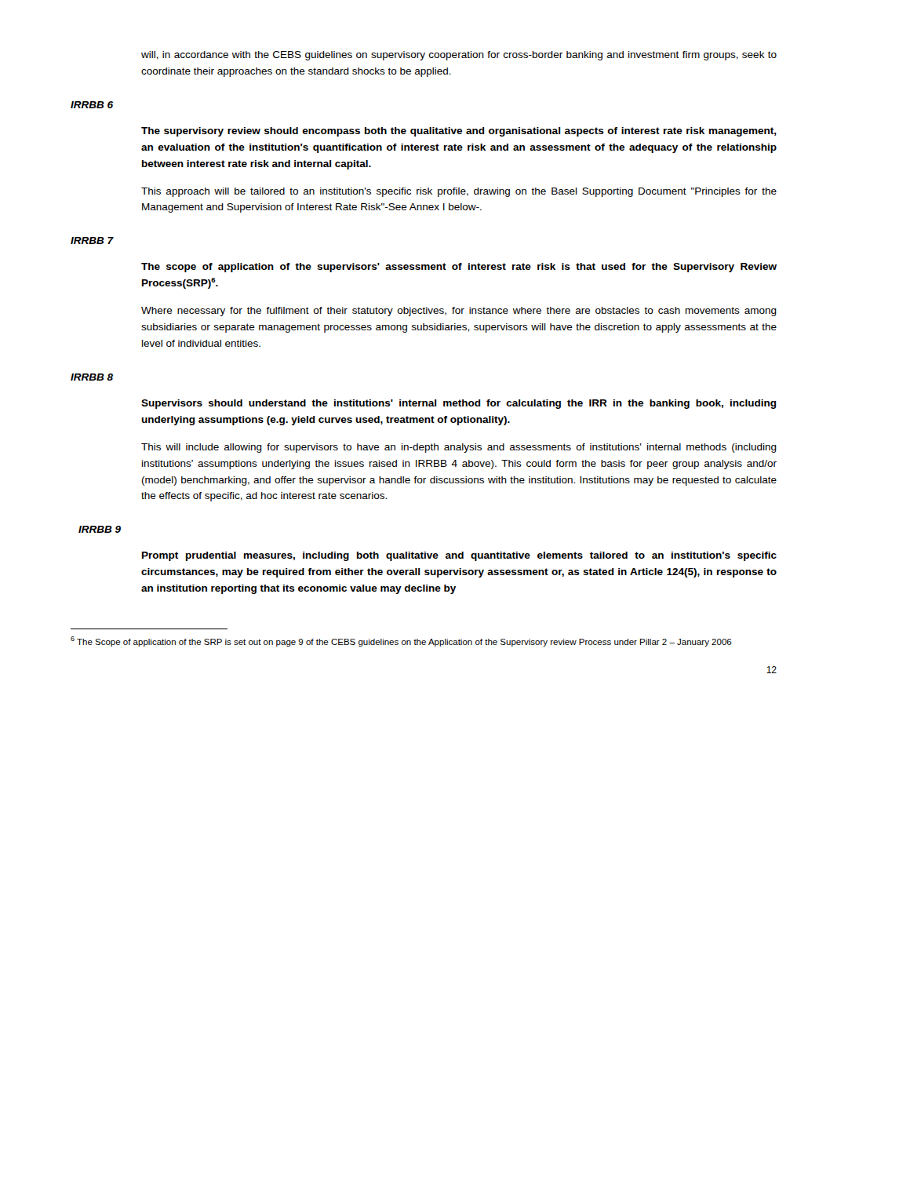will, in accordance with the CEBS guidelines on supervisory cooperation for cross-border banking and investment firm groups, seek to coordinate their approaches on the standard shocks to be applied.
IRRBB 6
The supervisory review should encompass both the qualitative and organisational aspects of interest rate risk management, an evaluation of the institution's quantification of interest rate risk and an assessment of the adequacy of the relationship between interest rate risk and internal capital.
This approach will be tailored to an institution's specific risk profile, drawing on the Basel Supporting Document "Principles for the Management and Supervision of Interest Rate Risk"-See Annex I below-.
IRRBB 7
The scope of application of the supervisors' assessment of interest rate risk is that used for the Supervisory Review Process(SRP)6.
Where necessary for the fulfilment of their statutory objectives, for instance where there are obstacles to cash movements among subsidiaries or separate management processes among subsidiaries, supervisors will have the discretion to apply assessments at the level of individual entities.
IRRBB 8
Supervisors should understand the institutions' internal method for calculating the IRR in the banking book, including underlying assumptions (e.g. yield curves used, treatment of optionality).
This will include allowing for supervisors to have an in-depth analysis and assessments of institutions' internal methods (including institutions' assumptions underlying the issues raised in IRRBB 4 above). This could form the basis for peer group analysis and/or (model) benchmarking, and offer the supervisor a handle for discussions with the institution. Institutions may be requested to calculate the effects of specific, ad hoc interest rate scenarios.
IRRBB 9
Prompt prudential measures, including both qualitative and quantitative elements tailored to an institution's specific circumstances, may be required from either the overall supervisory assessment or, as stated in Article 124(5), in response to an institution reporting that its economic value may decline by
6 The Scope of application of the SRP is set out on page 9 of the CEBS guidelines on the Application of the Supervisory review Process under Pillar 2 – January 2006
12